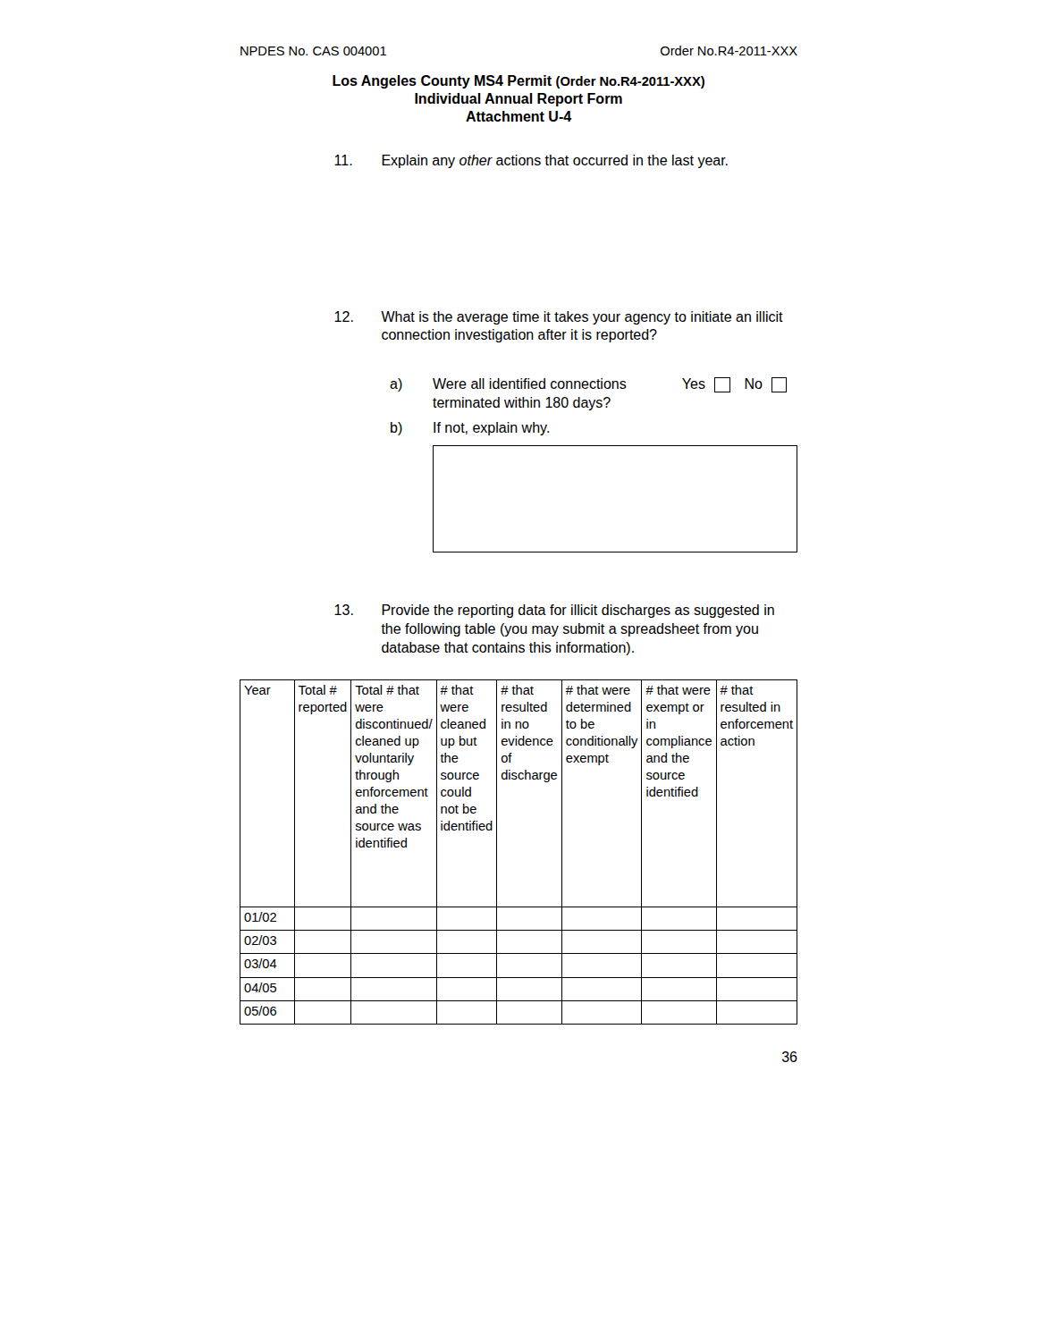NPDES No. CAS 004001 Order No.R4-2011-XXX
Los Angeles County MS4 Permit (Order No.R4-2011-XXX)
Individual Annual Report Form
Attachment U-4
11.
Explain any other actions that occurred in the last year.
12.
What is the average time it takes your agency to initiate an illicit connection investigation after it is reported?
a)
Were all identified connections terminated within 180 days?
Yes No
b)
If not, explain why.
13.
Provide the reporting data for illicit discharges as suggested in the following table (you may submit a spreadsheet from you database that contains this information).
| Year | Total # reported | Total # that were discontinued/ cleaned up voluntarily through enforcement and the source was identified | # that were cleaned up but the source could not be identified | # that resulted in no evidence of discharge | # that were determined to be conditionally exempt | # that were exempt or in compliance and the source identified | # that resulted in enforcement action |
| --- | --- | --- | --- | --- | --- | --- | --- |
| 01/02 | | | | | | | |
| 02/03 | | | | | | | |
| 03/04 | | | | | | | |
| 04/05 | | | | | | | |
| 05/06 | | | | | | | |
36